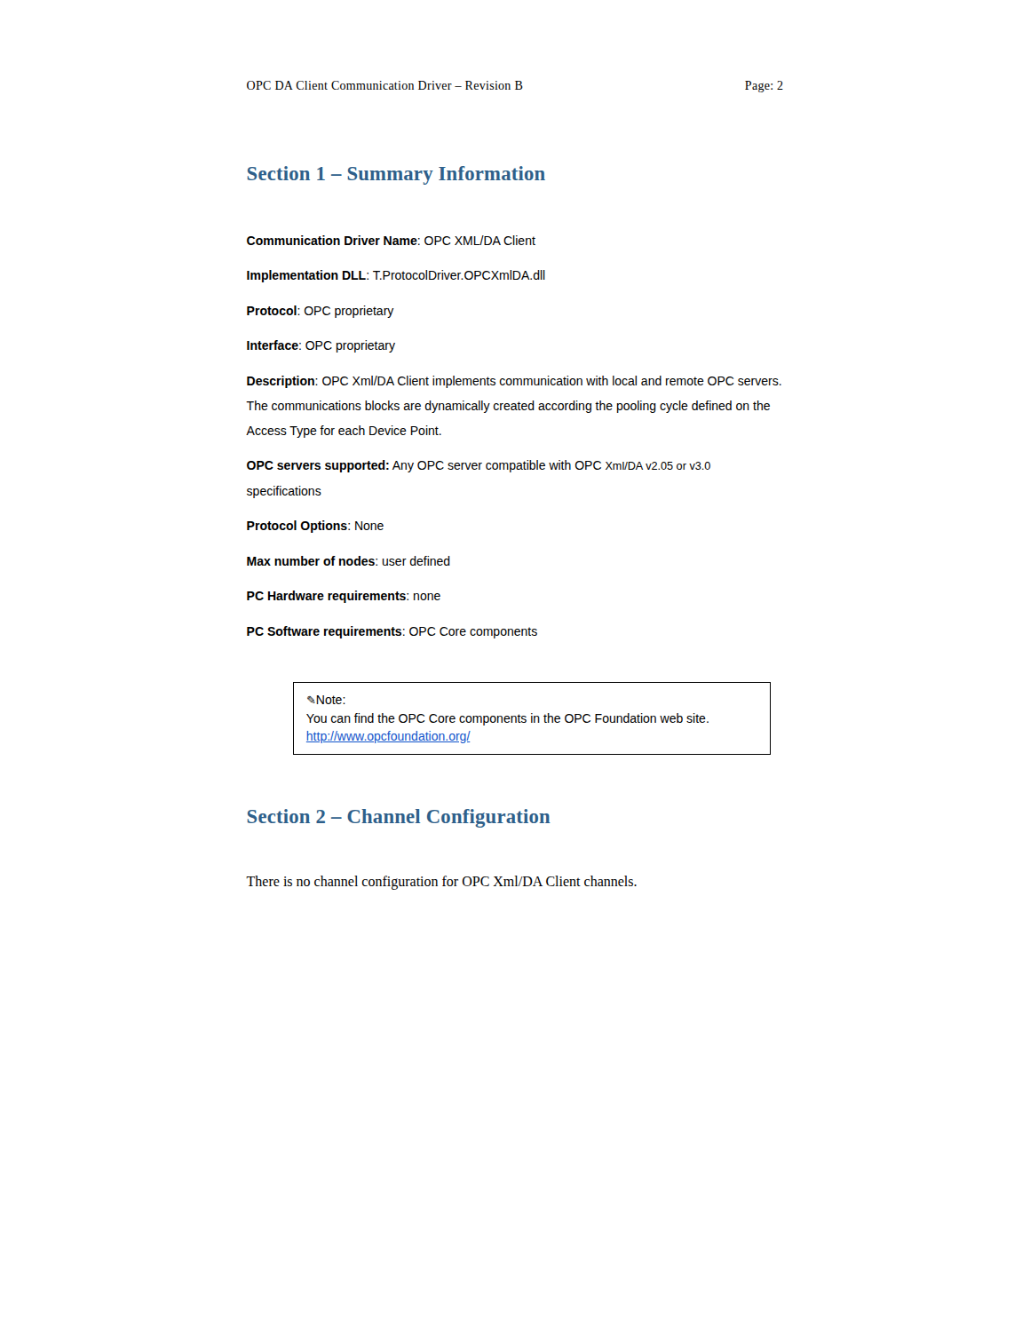OPC DA Client Communication Driver – Revision B Page: 2
Section 1 – Summary Information
Communication Driver Name: OPC XML/DA Client
Implementation DLL: T.ProtocolDriver.OPCXmlDA.dll
Protocol: OPC proprietary
Interface: OPC proprietary
Description: OPC Xml/DA Client implements communication with local and remote OPC servers. The communications blocks are dynamically created according the pooling cycle defined on the Access Type for each Device Point.
OPC servers supported: Any OPC server compatible with OPC Xml/DA v2.05 or v3.0 specifications
Protocol Options: None
Max number of nodes: user defined
PC Hardware requirements: none
PC Software requirements: OPC Core components
✎Note:
You can find the OPC Core components in the OPC Foundation web site.
http://www.opcfoundation.org/
Section 2 – Channel Configuration
There is no channel configuration for OPC Xml/DA Client channels.